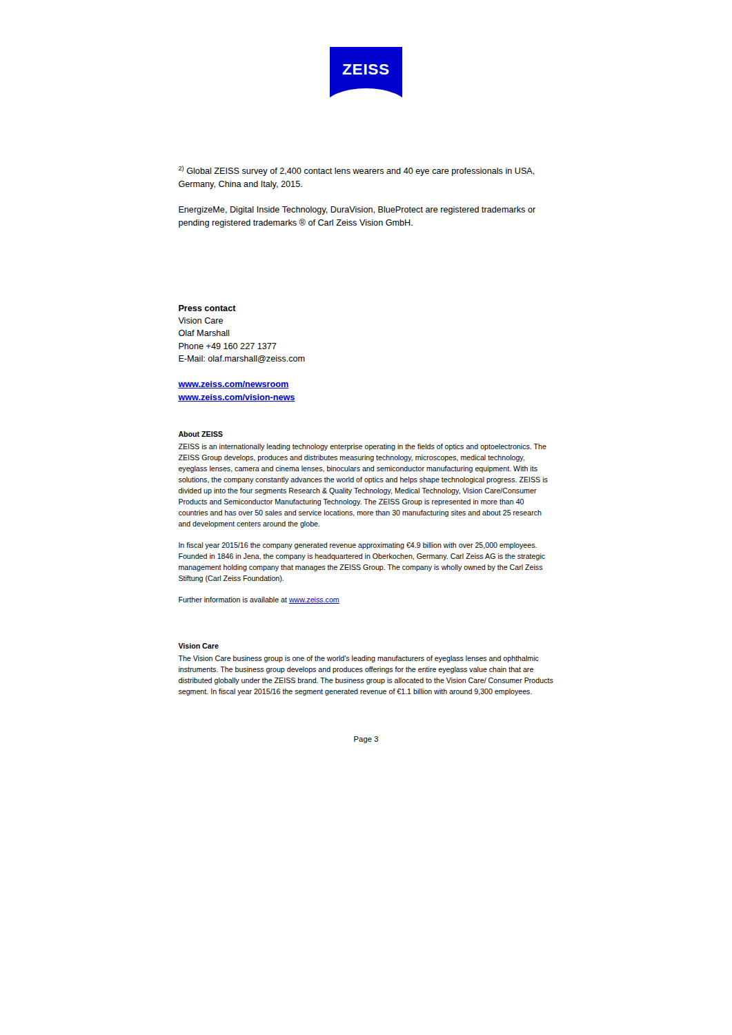ZEISS
2) Global ZEISS survey of 2,400 contact lens wearers and 40 eye care professionals in USA, Germany, China and Italy, 2015.
EnergizeMe, Digital Inside Technology, DuraVision, BlueProtect are registered trademarks or pending registered trademarks ® of Carl Zeiss Vision GmbH.
Press contact
Vision Care
Olaf Marshall
Phone +49 160 227 1377
E-Mail: olaf.marshall@zeiss.com
www.zeiss.com/newsroom
www.zeiss.com/vision-news
About ZEISS
ZEISS is an internationally leading technology enterprise operating in the fields of optics and optoelectronics. The ZEISS Group develops, produces and distributes measuring technology, microscopes, medical technology, eyeglass lenses, camera and cinema lenses, binoculars and semiconductor manufacturing equipment. With its solutions, the company constantly advances the world of optics and helps shape technological progress. ZEISS is divided up into the four segments Research & Quality Technology, Medical Technology, Vision Care/Consumer Products and Semiconductor Manufacturing Technology. The ZEISS Group is represented in more than 40 countries and has over 50 sales and service locations, more than 30 manufacturing sites and about 25 research and development centers around the globe.
In fiscal year 2015/16 the company generated revenue approximating €4.9 billion with over 25,000 employees. Founded in 1846 in Jena, the company is headquartered in Oberkochen, Germany. Carl Zeiss AG is the strategic management holding company that manages the ZEISS Group. The company is wholly owned by the Carl Zeiss Stiftung (Carl Zeiss Foundation).
Further information is available at www.zeiss.com
Vision Care
The Vision Care business group is one of the world's leading manufacturers of eyeglass lenses and ophthalmic instruments. The business group develops and produces offerings for the entire eyeglass value chain that are distributed globally under the ZEISS brand. The business group is allocated to the Vision Care/ Consumer Products segment. In fiscal year 2015/16 the segment generated revenue of €1.1 billion with around 9,300 employees.
Page 3